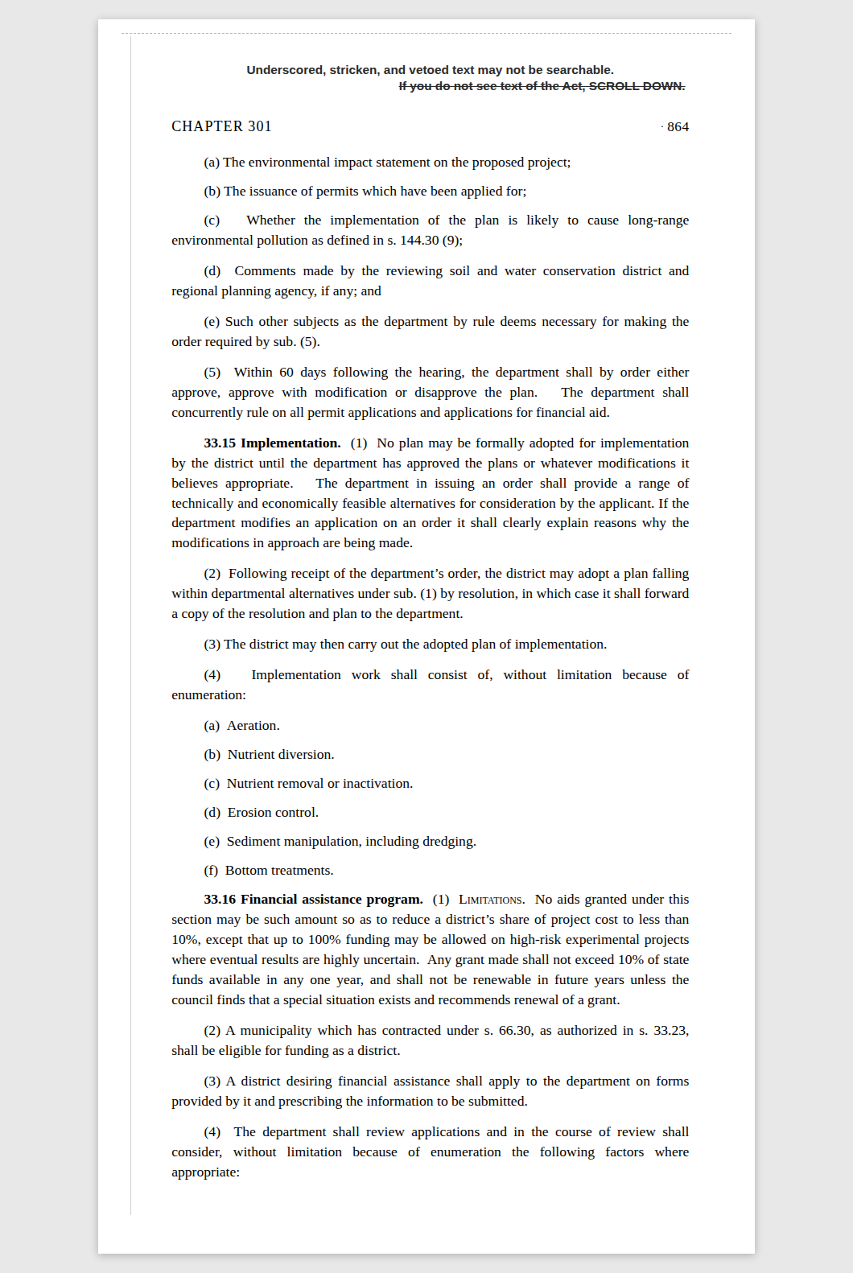Underscored, stricken, and vetoed text may not be searchable. If you do not see text of the Act, SCROLL DOWN.
CHAPTER 301 864
(a) The environmental impact statement on the proposed project;
(b) The issuance of permits which have been applied for;
(c) Whether the implementation of the plan is likely to cause long-range environmental pollution as defined in s. 144.30 (9);
(d) Comments made by the reviewing soil and water conservation district and regional planning agency, if any; and
(e) Such other subjects as the department by rule deems necessary for making the order required by sub. (5).
(5) Within 60 days following the hearing, the department shall by order either approve, approve with modification or disapprove the plan. The department shall concurrently rule on all permit applications and applications for financial aid.
33.15 Implementation. (1) No plan may be formally adopted for implementation by the district until the department has approved the plans or whatever modifications it believes appropriate. The department in issuing an order shall provide a range of technically and economically feasible alternatives for consideration by the applicant. If the department modifies an application on an order it shall clearly explain reasons why the modifications in approach are being made.
(2) Following receipt of the department’s order, the district may adopt a plan falling within departmental alternatives under sub. (1) by resolution, in which case it shall forward a copy of the resolution and plan to the department.
(3) The district may then carry out the adopted plan of implementation.
(4) Implementation work shall consist of, without limitation because of enumeration:
(a) Aeration.
(b) Nutrient diversion.
(c) Nutrient removal or inactivation.
(d) Erosion control.
(e) Sediment manipulation, including dredging.
(f) Bottom treatments.
33.16 Financial assistance program. (1) Limitations. No aids granted under this section may be such amount so as to reduce a district’s share of project cost to less than 10%, except that up to 100% funding may be allowed on high-risk experimental projects where eventual results are highly uncertain. Any grant made shall not exceed 10% of state funds available in any one year, and shall not be renewable in future years unless the council finds that a special situation exists and recommends renewal of a grant.
(2) A municipality which has contracted under s. 66.30, as authorized in s. 33.23, shall be eligible for funding as a district.
(3) A district desiring financial assistance shall apply to the department on forms provided by it and prescribing the information to be submitted.
(4) The department shall review applications and in the course of review shall consider, without limitation because of enumeration the following factors where appropriate: